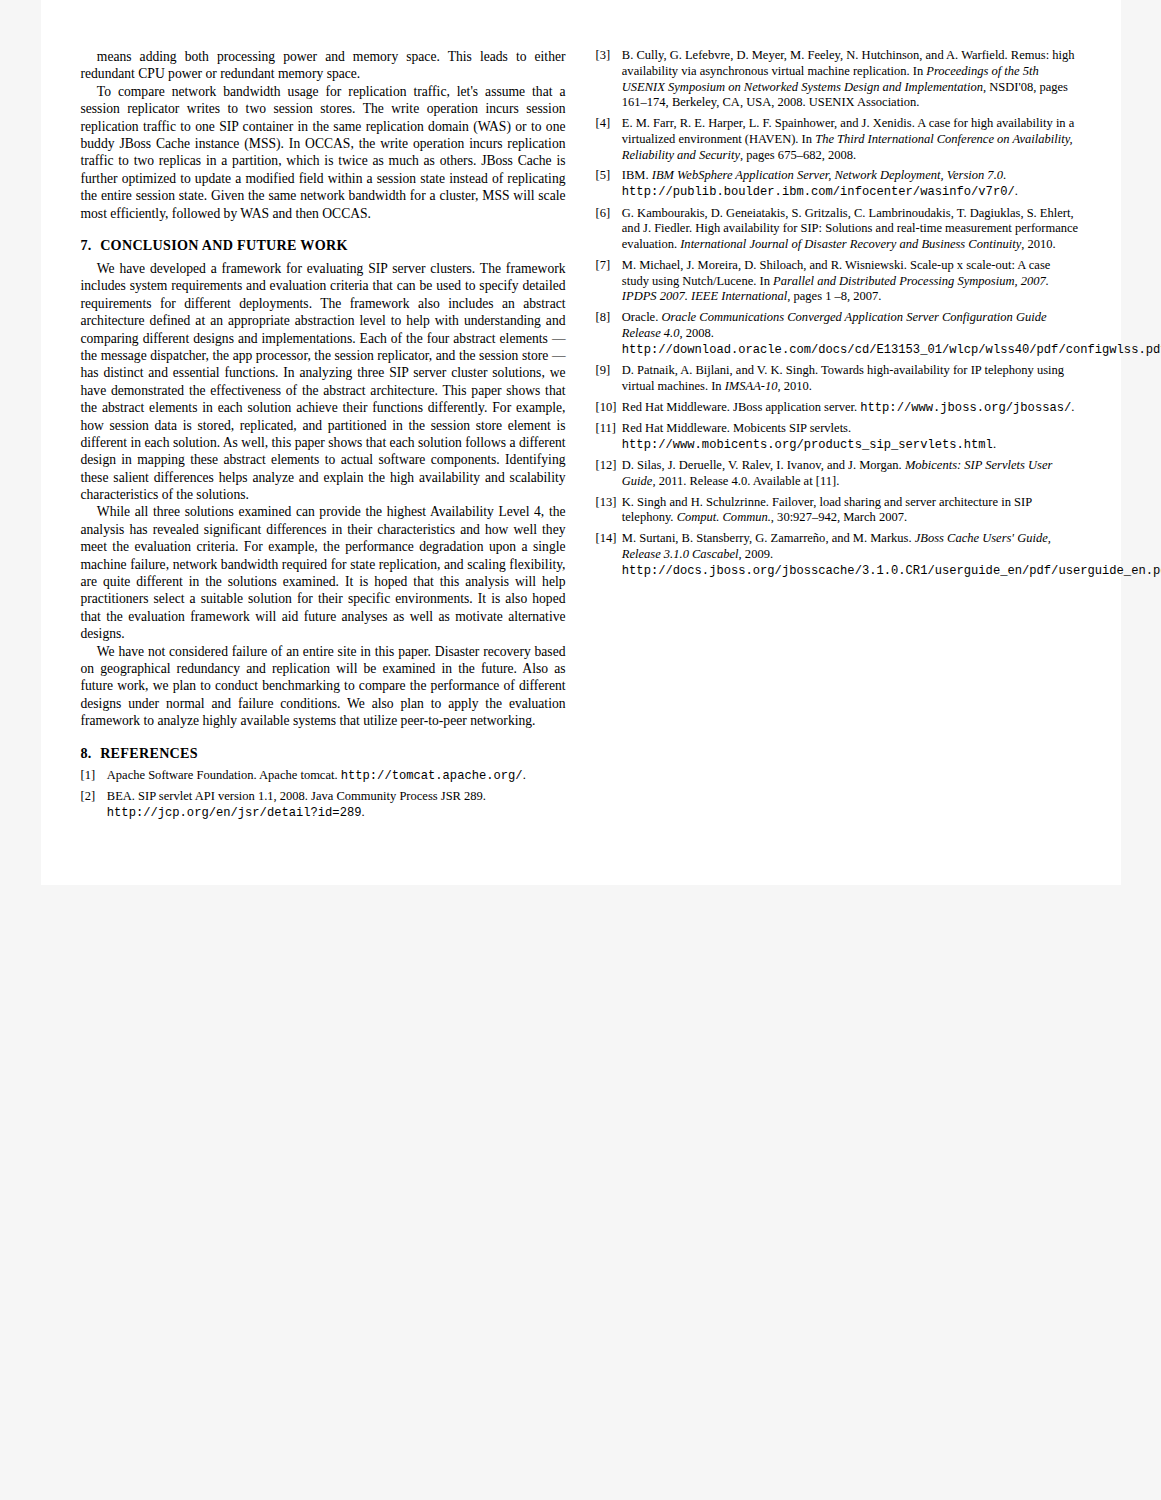means adding both processing power and memory space. This leads to either redundant CPU power or redundant memory space.
To compare network bandwidth usage for replication traffic, let's assume that a session replicator writes to two session stores. The write operation incurs session replication traffic to one SIP container in the same replication domain (WAS) or to one buddy JBoss Cache instance (MSS). In OCCAS, the write operation incurs replication traffic to two replicas in a partition, which is twice as much as others. JBoss Cache is further optimized to update a modified field within a session state instead of replicating the entire session state. Given the same network bandwidth for a cluster, MSS will scale most efficiently, followed by WAS and then OCCAS.
7. CONCLUSION AND FUTURE WORK
We have developed a framework for evaluating SIP server clusters. The framework includes system requirements and evaluation criteria that can be used to specify detailed requirements for different deployments. The framework also includes an abstract architecture defined at an appropriate abstraction level to help with understanding and comparing different designs and implementations. Each of the four abstract elements — the message dispatcher, the app processor, the session replicator, and the session store — has distinct and essential functions. In analyzing three SIP server cluster solutions, we have demonstrated the effectiveness of the abstract architecture. This paper shows that the abstract elements in each solution achieve their functions differently. For example, how session data is stored, replicated, and partitioned in the session store element is different in each solution. As well, this paper shows that each solution follows a different design in mapping these abstract elements to actual software components. Identifying these salient differences helps analyze and explain the high availability and scalability characteristics of the solutions.
While all three solutions examined can provide the highest Availability Level 4, the analysis has revealed significant differences in their characteristics and how well they meet the evaluation criteria. For example, the performance degradation upon a single machine failure, network bandwidth required for state replication, and scaling flexibility, are quite different in the solutions examined. It is hoped that this analysis will help practitioners select a suitable solution for their specific environments. It is also hoped that the evaluation framework will aid future analyses as well as motivate alternative designs.
We have not considered failure of an entire site in this paper. Disaster recovery based on geographical redundancy and replication will be examined in the future. Also as future work, we plan to conduct benchmarking to compare the performance of different designs under normal and failure conditions. We also plan to apply the evaluation framework to analyze highly available systems that utilize peer-to-peer networking.
8. REFERENCES
[1] Apache Software Foundation. Apache tomcat. http://tomcat.apache.org/.
[2] BEA. SIP servlet API version 1.1, 2008. Java Community Process JSR 289. http://jcp.org/en/jsr/detail?id=289.
[3] B. Cully, G. Lefebvre, D. Meyer, M. Feeley, N. Hutchinson, and A. Warfield. Remus: high availability via asynchronous virtual machine replication. In Proceedings of the 5th USENIX Symposium on Networked Systems Design and Implementation, NSDI'08, pages 161–174, Berkeley, CA, USA, 2008. USENIX Association.
[4] E. M. Farr, R. E. Harper, L. F. Spainhower, and J. Xenidis. A case for high availability in a virtualized environment (HAVEN). In The Third International Conference on Availability, Reliability and Security, pages 675–682, 2008.
[5] IBM. IBM WebSphere Application Server, Network Deployment, Version 7.0. http://publib.boulder.ibm.com/infocenter/wasinfo/v7r0/.
[6] G. Kambourakis, D. Geneiatakis, S. Gritzalis, C. Lambrinoudakis, T. Dagiuklas, S. Ehlert, and J. Fiedler. High availability for SIP: Solutions and real-time measurement performance evaluation. International Journal of Disaster Recovery and Business Continuity, 2010.
[7] M. Michael, J. Moreira, D. Shiloach, and R. Wisniewski. Scale-up x scale-out: A case study using Nutch/Lucene. In Parallel and Distributed Processing Symposium, 2007. IPDPS 2007. IEEE International, pages 1 –8, 2007.
[8] Oracle. Oracle Communications Converged Application Server Configuration Guide Release 4.0, 2008. http://download.oracle.com/docs/cd/E13153_01/wlcp/wlss40/pdf/configwlss.pdf.
[9] D. Patnaik, A. Bijlani, and V. K. Singh. Towards high-availability for IP telephony using virtual machines. In IMSAA-10, 2010.
[10] Red Hat Middleware. JBoss application server. http://www.jboss.org/jbossas/.
[11] Red Hat Middleware. Mobicents SIP servlets. http://www.mobicents.org/products_sip_servlets.html.
[12] D. Silas, J. Deruelle, V. Ralev, I. Ivanov, and J. Morgan. Mobicents: SIP Servlets User Guide, 2011. Release 4.0. Available at [11].
[13] K. Singh and H. Schulzrinne. Failover, load sharing and server architecture in SIP telephony. Comput. Commun., 30:927–942, March 2007.
[14] M. Surtani, B. Stansberry, G. Zamarreño, and M. Markus. JBoss Cache Users' Guide, Release 3.1.0 Cascabel, 2009. http://docs.jboss.org/jbosscache/3.1.0.CR1/userguide_en/pdf/userguide_en.pdf.